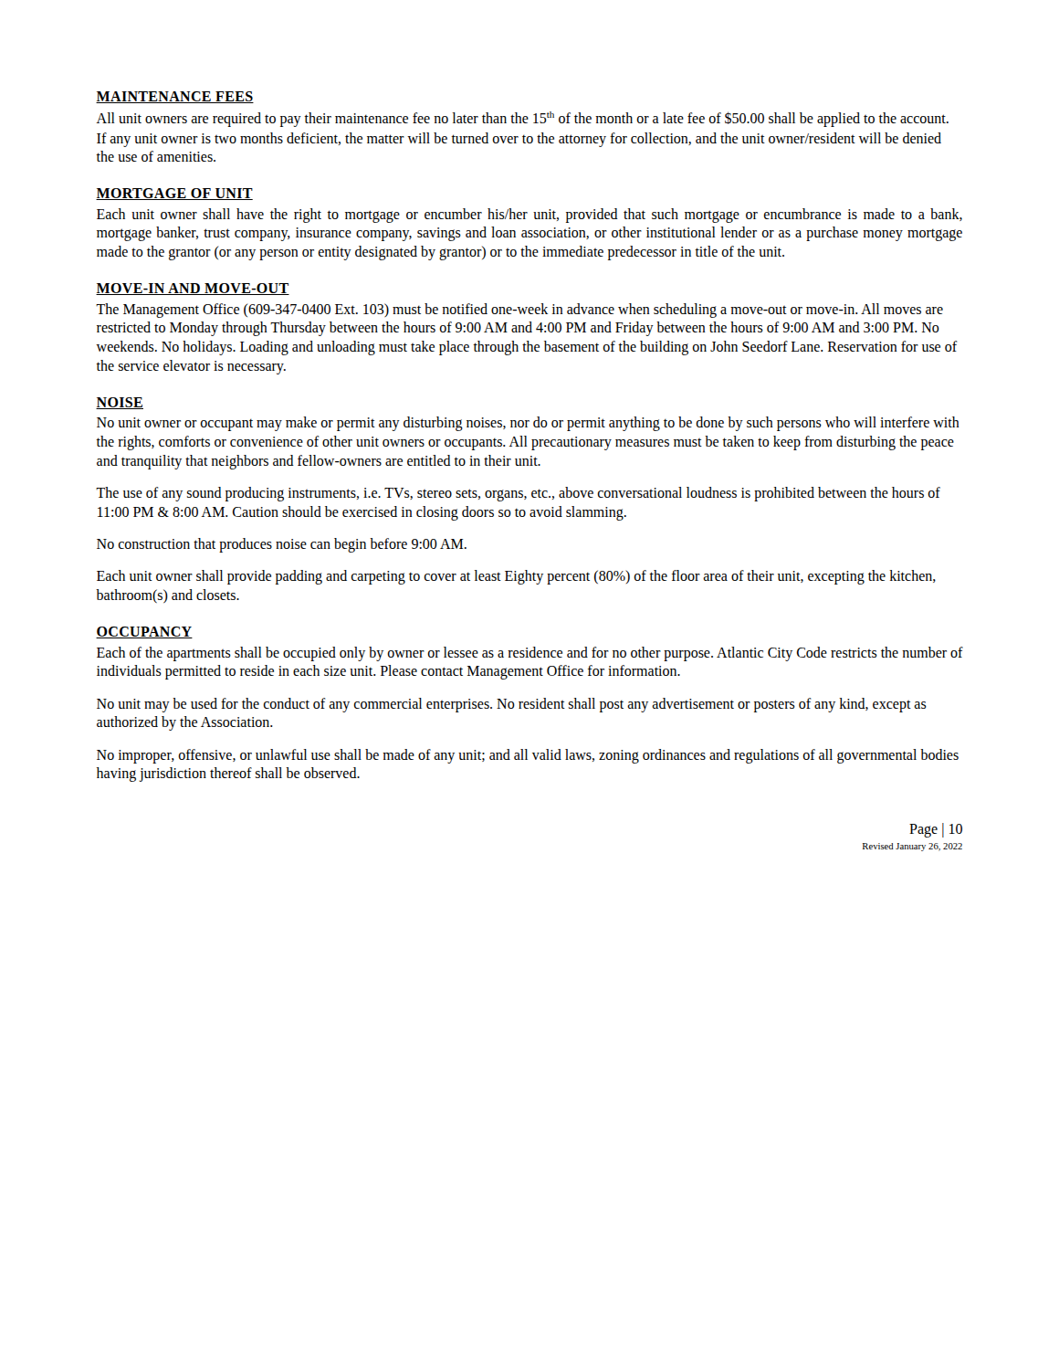MAINTENANCE FEES
All unit owners are required to pay their maintenance fee no later than the 15th of the month or a late fee of $50.00 shall be applied to the account. If any unit owner is two months deficient, the matter will be turned over to the attorney for collection, and the unit owner/resident will be denied the use of amenities.
MORTGAGE OF UNIT
Each unit owner shall have the right to mortgage or encumber his/her unit, provided that such mortgage or encumbrance is made to a bank, mortgage banker, trust company, insurance company, savings and loan association, or other institutional lender or as a purchase money mortgage made to the grantor (or any person or entity designated by grantor) or to the immediate predecessor in title of the unit.
MOVE-IN AND MOVE-OUT
The Management Office (609-347-0400 Ext. 103) must be notified one-week in advance when scheduling a move-out or move-in. All moves are restricted to Monday through Thursday between the hours of 9:00 AM and 4:00 PM and Friday between the hours of 9:00 AM and 3:00 PM. No weekends. No holidays. Loading and unloading must take place through the basement of the building on John Seedorf Lane. Reservation for use of the service elevator is necessary.
NOISE
No unit owner or occupant may make or permit any disturbing noises, nor do or permit anything to be done by such persons who will interfere with the rights, comforts or convenience of other unit owners or occupants. All precautionary measures must be taken to keep from disturbing the peace and tranquility that neighbors and fellow-owners are entitled to in their unit.
The use of any sound producing instruments, i.e. TVs, stereo sets, organs, etc., above conversational loudness is prohibited between the hours of 11:00 PM & 8:00 AM. Caution should be exercised in closing doors so to avoid slamming.
No construction that produces noise can begin before 9:00 AM.
Each unit owner shall provide padding and carpeting to cover at least Eighty percent (80%) of the floor area of their unit, excepting the kitchen, bathroom(s) and closets.
OCCUPANCY
Each of the apartments shall be occupied only by owner or lessee as a residence and for no other purpose. Atlantic City Code restricts the number of individuals permitted to reside in each size unit. Please contact Management Office for information.
No unit may be used for the conduct of any commercial enterprises. No resident shall post any advertisement or posters of any kind, except as authorized by the Association.
No improper, offensive, or unlawful use shall be made of any unit; and all valid laws, zoning ordinances and regulations of all governmental bodies having jurisdiction thereof shall be observed.
Page | 10 Revised January 26, 2022